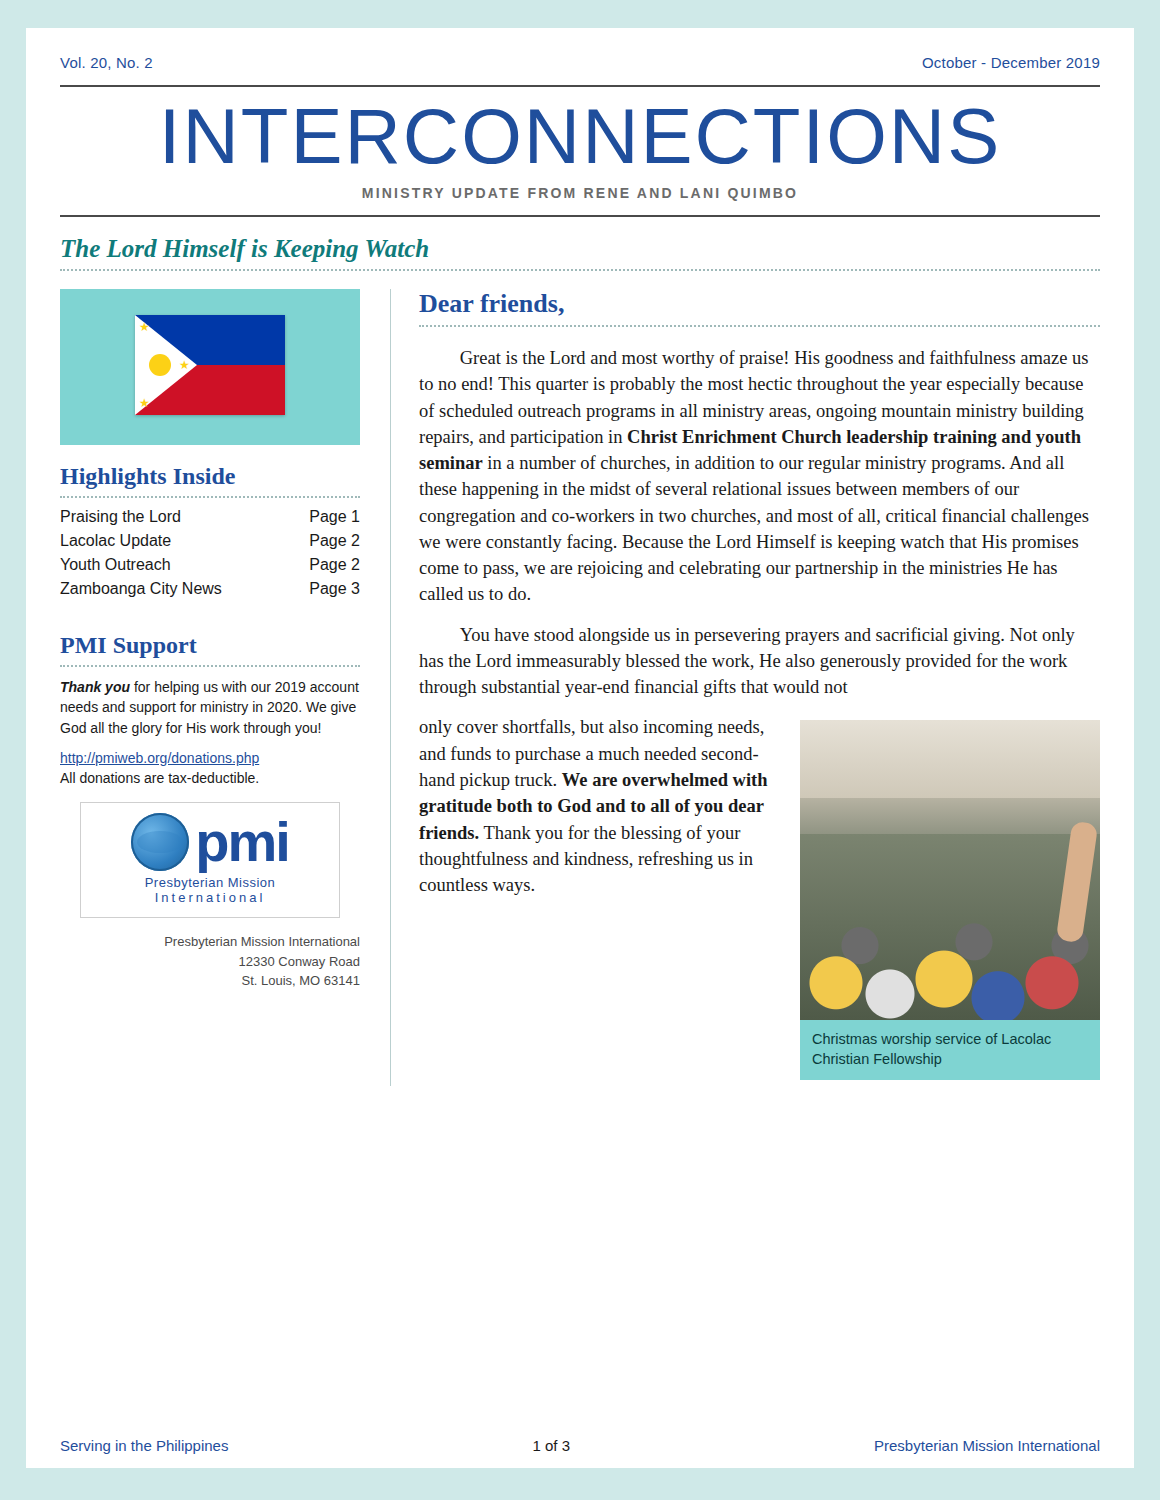Vol. 20, No. 2 October - December 2019
INTERCONNECTIONS
MINISTRY UPDATE FROM RENE AND LANI QUIMBO
The Lord Himself is Keeping Watch
★ ★ ★
Highlights Inside
Praising the Lord Page 1
Lacolac Update Page 2
Youth Outreach Page 2
Zamboanga City News Page 3
PMI Support
Thank you for helping us with our 2019 account needs and support for ministry in 2020. We give God all the glory for His work through you!
http://pmiweb.org/donations.php
All donations are tax-deductible.
pmi
Presbyterian Mission
International
Presbyterian Mission International
12330 Conway Road
St. Louis, MO 63141
Dear friends,
Great is the Lord and most worthy of praise! His goodness and faithfulness amaze us to no end! This quarter is probably the most hectic throughout the year especially because of scheduled outreach programs in all ministry areas, ongoing mountain ministry building repairs, and participation in Christ Enrichment Church leadership training and youth seminar in a number of churches, in addition to our regular ministry programs. And all these happening in the midst of several relational issues between members of our congregation and co-workers in two churches, and most of all, critical financial challenges we were constantly facing. Because the Lord Himself is keeping watch that His promises come to pass, we are rejoicing and celebrating our partnership in the ministries He has called us to do.
You have stood alongside us in persevering prayers and sacrificial giving. Not only has the Lord immeasurably blessed the work, He also generously provided for the work through substantial year-end financial gifts that would not
Christmas worship service of Lacolac Christian Fellowship
only cover shortfalls, but also incoming needs, and funds to purchase a much needed second-hand pickup truck. We are overwhelmed with gratitude both to God and to all of you dear friends. Thank you for the blessing of your thoughtfulness and kindness, refreshing us in countless ways.
Serving in the Philippines 1 of 3 Presbyterian Mission International